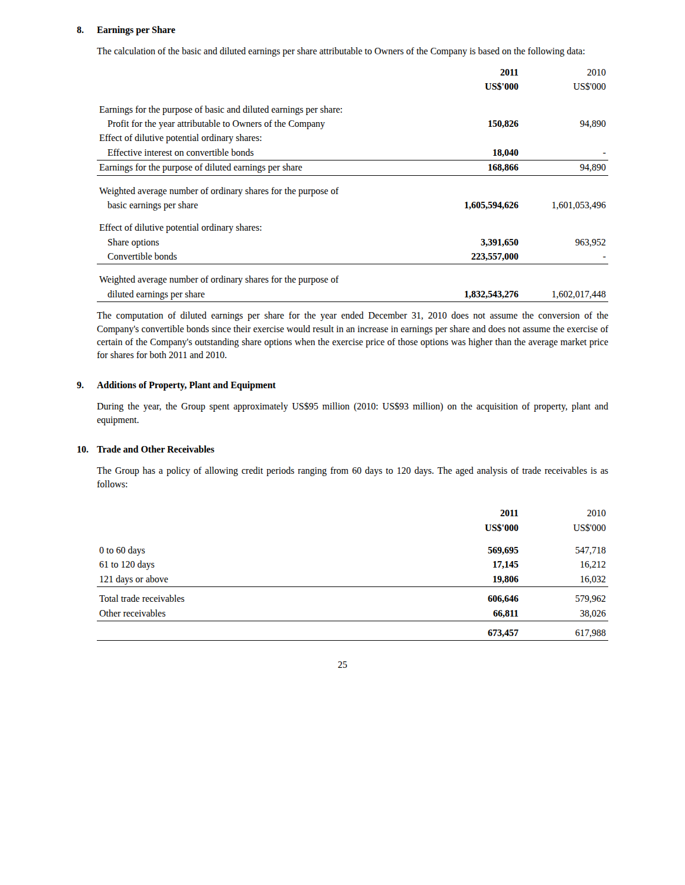8. Earnings per Share
The calculation of the basic and diluted earnings per share attributable to Owners of the Company is based on the following data:
| | 2011 | 2010 |
| | US$'000 | US$'000 |
| Earnings for the purpose of basic and diluted earnings per share: | | |
| Profit for the year attributable to Owners of the Company | 150,826 | 94,890 |
| Effect of dilutive potential ordinary shares: | | |
| Effective interest on convertible bonds | 18,040 | - |
| Earnings for the purpose of diluted earnings per share | 168,866 | 94,890 |
| Weighted average number of ordinary shares for the purpose of | | |
| basic earnings per share | 1,605,594,626 | 1,601,053,496 |
| Effect of dilutive potential ordinary shares: | | |
| Share options | 3,391,650 | 963,952 |
| Convertible bonds | 223,557,000 | - |
| Weighted average number of ordinary shares for the purpose of | | |
| diluted earnings per share | 1,832,543,276 | 1,602,017,448 |
The computation of diluted earnings per share for the year ended December 31, 2010 does not assume the conversion of the Company's convertible bonds since their exercise would result in an increase in earnings per share and does not assume the exercise of certain of the Company's outstanding share options when the exercise price of those options was higher than the average market price for shares for both 2011 and 2010.
9. Additions of Property, Plant and Equipment
During the year, the Group spent approximately US$95 million (2010: US$93 million) on the acquisition of property, plant and equipment.
10. Trade and Other Receivables
The Group has a policy of allowing credit periods ranging from 60 days to 120 days. The aged analysis of trade receivables is as follows:
| | 2011 | 2010 |
| | US$'000 | US$'000 |
| 0 to 60 days | 569,695 | 547,718 |
| 61 to 120 days | 17,145 | 16,212 |
| 121 days or above | 19,806 | 16,032 |
| Total trade receivables | 606,646 | 579,962 |
| Other receivables | 66,811 | 38,026 |
| | 673,457 | 617,988 |
25